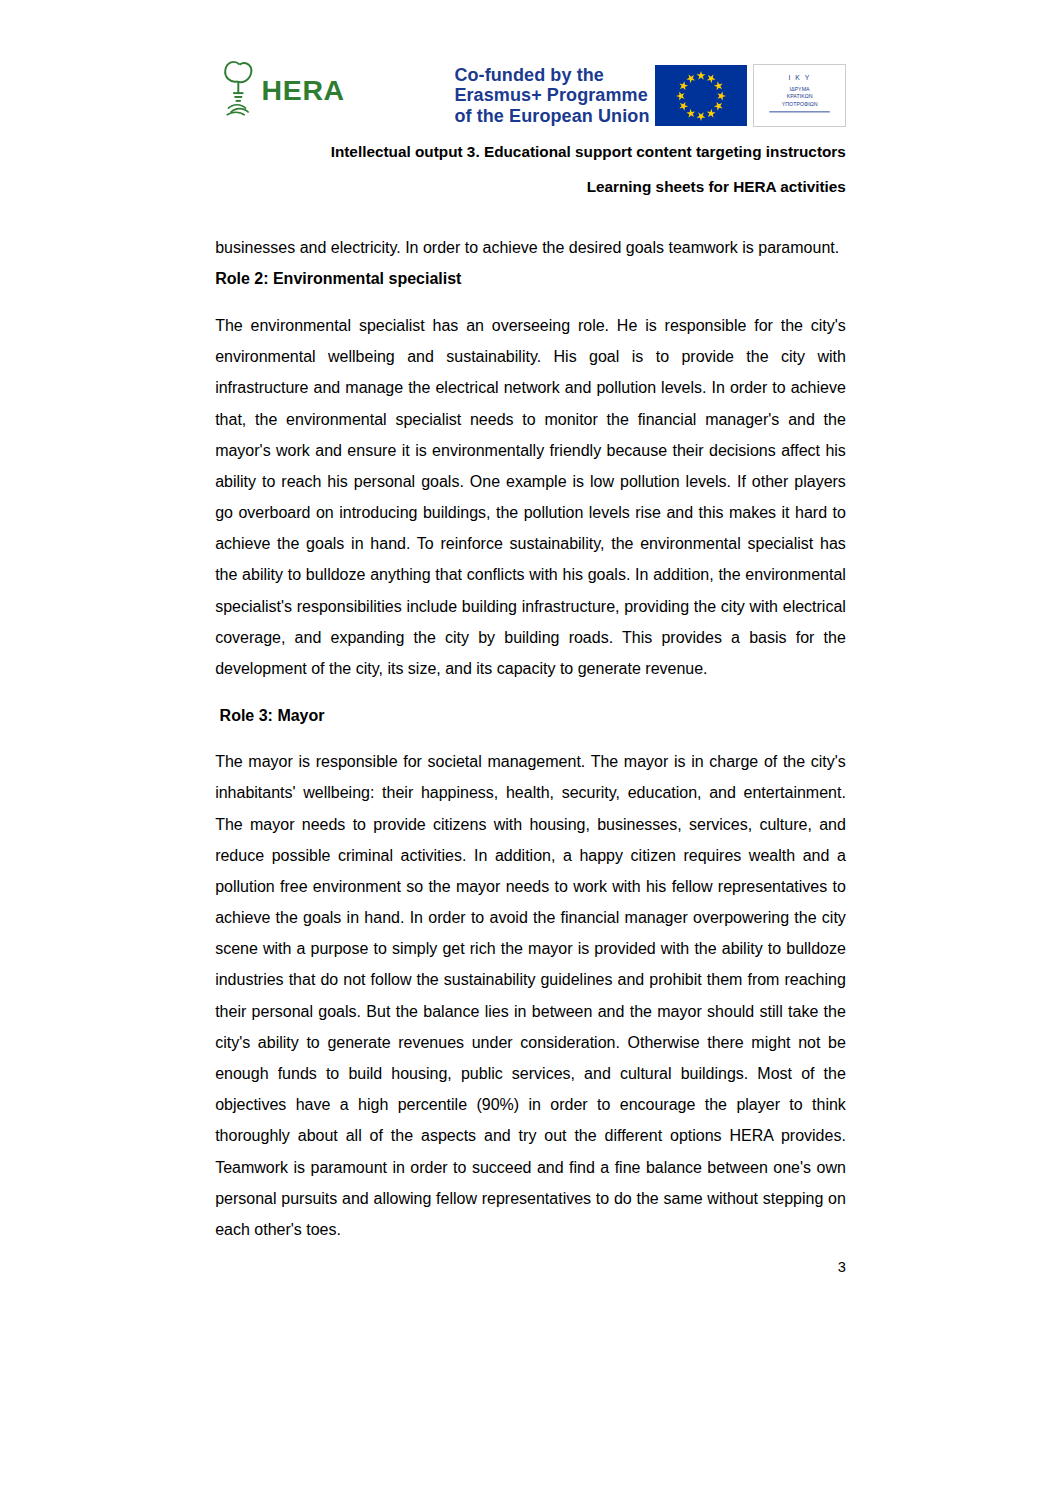HERA
Co-funded by the Erasmus+ Programme of the European Union
I K Y ΙΔΡΥΜΑ ΚΡΑΤΙΚΩΝ ΥΠΟΤΡΟΦΙΩΝ
Intellectual output 3. Educational support content targeting instructors
Learning sheets for HERA activities
businesses and electricity. In order to achieve the desired goals teamwork is paramount.
Role 2: Environmental specialist
The environmental specialist has an overseeing role. He is responsible for the city's environmental wellbeing and sustainability. His goal is to provide the city with infrastructure and manage the electrical network and pollution levels. In order to achieve that, the environmental specialist needs to monitor the financial manager's and the mayor's work and ensure it is environmentally friendly because their decisions affect his ability to reach his personal goals. One example is low pollution levels. If other players go overboard on introducing buildings, the pollution levels rise and this makes it hard to achieve the goals in hand. To reinforce sustainability, the environmental specialist has the ability to bulldoze anything that conflicts with his goals. In addition, the environmental specialist's responsibilities include building infrastructure, providing the city with electrical coverage, and expanding the city by building roads. This provides a basis for the development of the city, its size, and its capacity to generate revenue.
Role 3: Mayor
The mayor is responsible for societal management. The mayor is in charge of the city's inhabitants' wellbeing: their happiness, health, security, education, and entertainment. The mayor needs to provide citizens with housing, businesses, services, culture, and reduce possible criminal activities. In addition, a happy citizen requires wealth and a pollution free environment so the mayor needs to work with his fellow representatives to achieve the goals in hand. In order to avoid the financial manager overpowering the city scene with a purpose to simply get rich the mayor is provided with the ability to bulldoze industries that do not follow the sustainability guidelines and prohibit them from reaching their personal goals. But the balance lies in between and the mayor should still take the city's ability to generate revenues under consideration. Otherwise there might not be enough funds to build housing, public services, and cultural buildings. Most of the objectives have a high percentile (90%) in order to encourage the player to think thoroughly about all of the aspects and try out the different options HERA provides. Teamwork is paramount in order to succeed and find a fine balance between one's own personal pursuits and allowing fellow representatives to do the same without stepping on each other's toes.
3